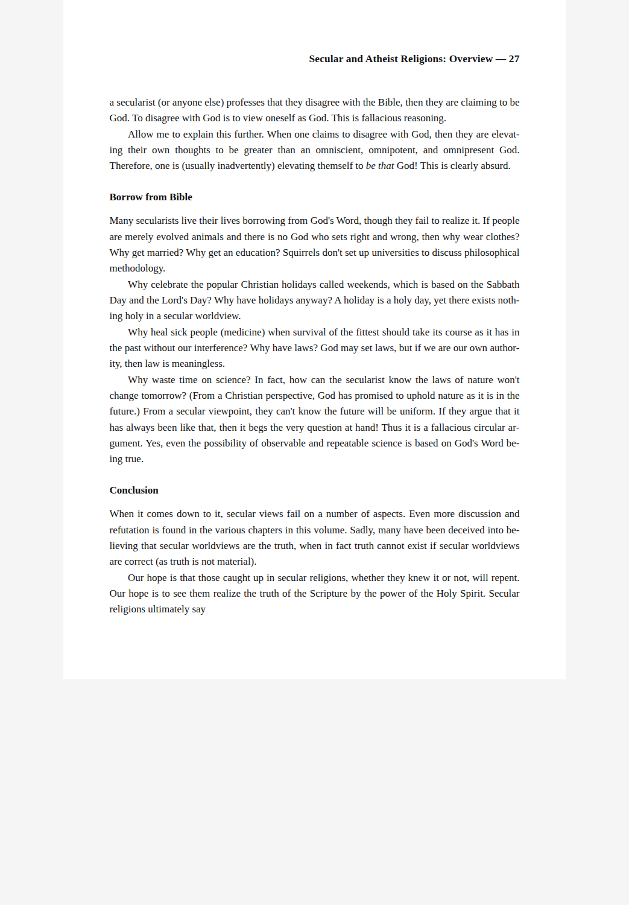Secular and Atheist Religions: Overview — 27
a secularist (or anyone else) professes that they disagree with the Bible, then they are claiming to be God. To disagree with God is to view oneself as God. This is fallacious reasoning.
Allow me to explain this further. When one claims to disagree with God, then they are elevating their own thoughts to be greater than an omniscient, omnipotent, and omnipresent God. Therefore, one is (usually inadvertently) elevating themself to be that God! This is clearly absurd.
Borrow from Bible
Many secularists live their lives borrowing from God's Word, though they fail to realize it. If people are merely evolved animals and there is no God who sets right and wrong, then why wear clothes? Why get married? Why get an education? Squirrels don't set up universities to discuss philosophical methodology.
Why celebrate the popular Christian holidays called weekends, which is based on the Sabbath Day and the Lord's Day? Why have holidays anyway? A holiday is a holy day, yet there exists nothing holy in a secular worldview.
Why heal sick people (medicine) when survival of the fittest should take its course as it has in the past without our interference? Why have laws? God may set laws, but if we are our own authority, then law is meaningless.
Why waste time on science? In fact, how can the secularist know the laws of nature won't change tomorrow? (From a Christian perspective, God has promised to uphold nature as it is in the future.) From a secular viewpoint, they can't know the future will be uniform. If they argue that it has always been like that, then it begs the very question at hand! Thus it is a fallacious circular argument. Yes, even the possibility of observable and repeatable science is based on God's Word being true.
Conclusion
When it comes down to it, secular views fail on a number of aspects. Even more discussion and refutation is found in the various chapters in this volume. Sadly, many have been deceived into believing that secular worldviews are the truth, when in fact truth cannot exist if secular worldviews are correct (as truth is not material).
Our hope is that those caught up in secular religions, whether they knew it or not, will repent. Our hope is to see them realize the truth of the Scripture by the power of the Holy Spirit. Secular religions ultimately say